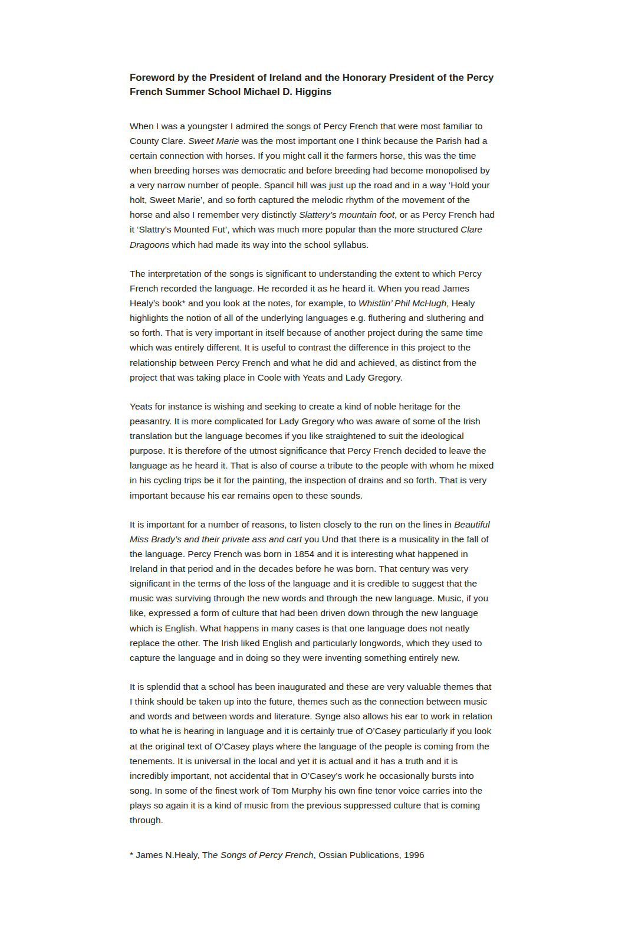Foreword by the President of Ireland and the Honorary President of the Percy French Summer School Michael D. Higgins
When I was a youngster I admired the songs of Percy French that were most familiar to County Clare. Sweet Marie was the most important one I think because the Parish had a certain connection with horses. If you might call it the farmers horse, this was the time when breeding horses was democratic and before breeding had become monopolised by a very narrow number of people. Spancil hill was just up the road and in a way ‘Hold your holt, Sweet Marie’, and so forth captured the melodic rhythm of the movement of the horse and also I remember very distinctly Slattery’s mountain foot, or as Percy French had it ‘Slattry’s Mounted Fut’, which was much more popular than the more structured Clare Dragoons which had made its way into the school syllabus.
The interpretation of the songs is significant to understanding the extent to which Percy French recorded the language. He recorded it as he heard it. When you read James Healy’s book* and you look at the notes, for example, to Whistlin’ Phil McHugh, Healy highlights the notion of all of the underlying languages e.g. fluthering and sluthering and so forth. That is very important in itself because of another project during the same time which was entirely different. It is useful to contrast the difference in this project to the relationship between Percy French and what he did and achieved, as distinct from the project that was taking place in Coole with Yeats and Lady Gregory.
Yeats for instance is wishing and seeking to create a kind of noble heritage for the peasantry. It is more complicated for Lady Gregory who was aware of some of the Irish translation but the language becomes if you like straightened to suit the ideological purpose. It is therefore of the utmost significance that Percy French decided to leave the language as he heard it. That is also of course a tribute to the people with whom he mixed in his cycling trips be it for the painting, the inspection of drains and so forth. That is very important because his ear remains open to these sounds.
It is important for a number of reasons, to listen closely to the run on the lines in Beautiful Miss Brady’s and their private ass and cart you Und that there is a musicality in the fall of the language. Percy French was born in 1854 and it is interesting what happened in Ireland in that period and in the decades before he was born. That century was very significant in the terms of the loss of the language and it is credible to suggest that the music was surviving through the new words and through the new language. Music, if you like, expressed a form of culture that had been driven down through the new language which is English. What happens in many cases is that one language does not neatly replace the other. The Irish liked English and particularly longwords, which they used to capture the language and in doing so they were inventing something entirely new.
It is splendid that a school has been inaugurated and these are very valuable themes that I think should be taken up into the future, themes such as the connection between music and words and between words and literature. Synge also allows his ear to work in relation to what he is hearing in language and it is certainly true of O’Casey particularly if you look at the original text of O’Casey plays where the language of the people is coming from the tenements. It is universal in the local and yet it is actual and it has a truth and it is incredibly important, not accidental that in O’Casey’s work he occasionally bursts into song. In some of the finest work of Tom Murphy his own fine tenor voice carries into the plays so again it is a kind of music from the previous suppressed culture that is coming through.
* James N.Healy, The Songs of Percy French, Ossian Publications, 1996